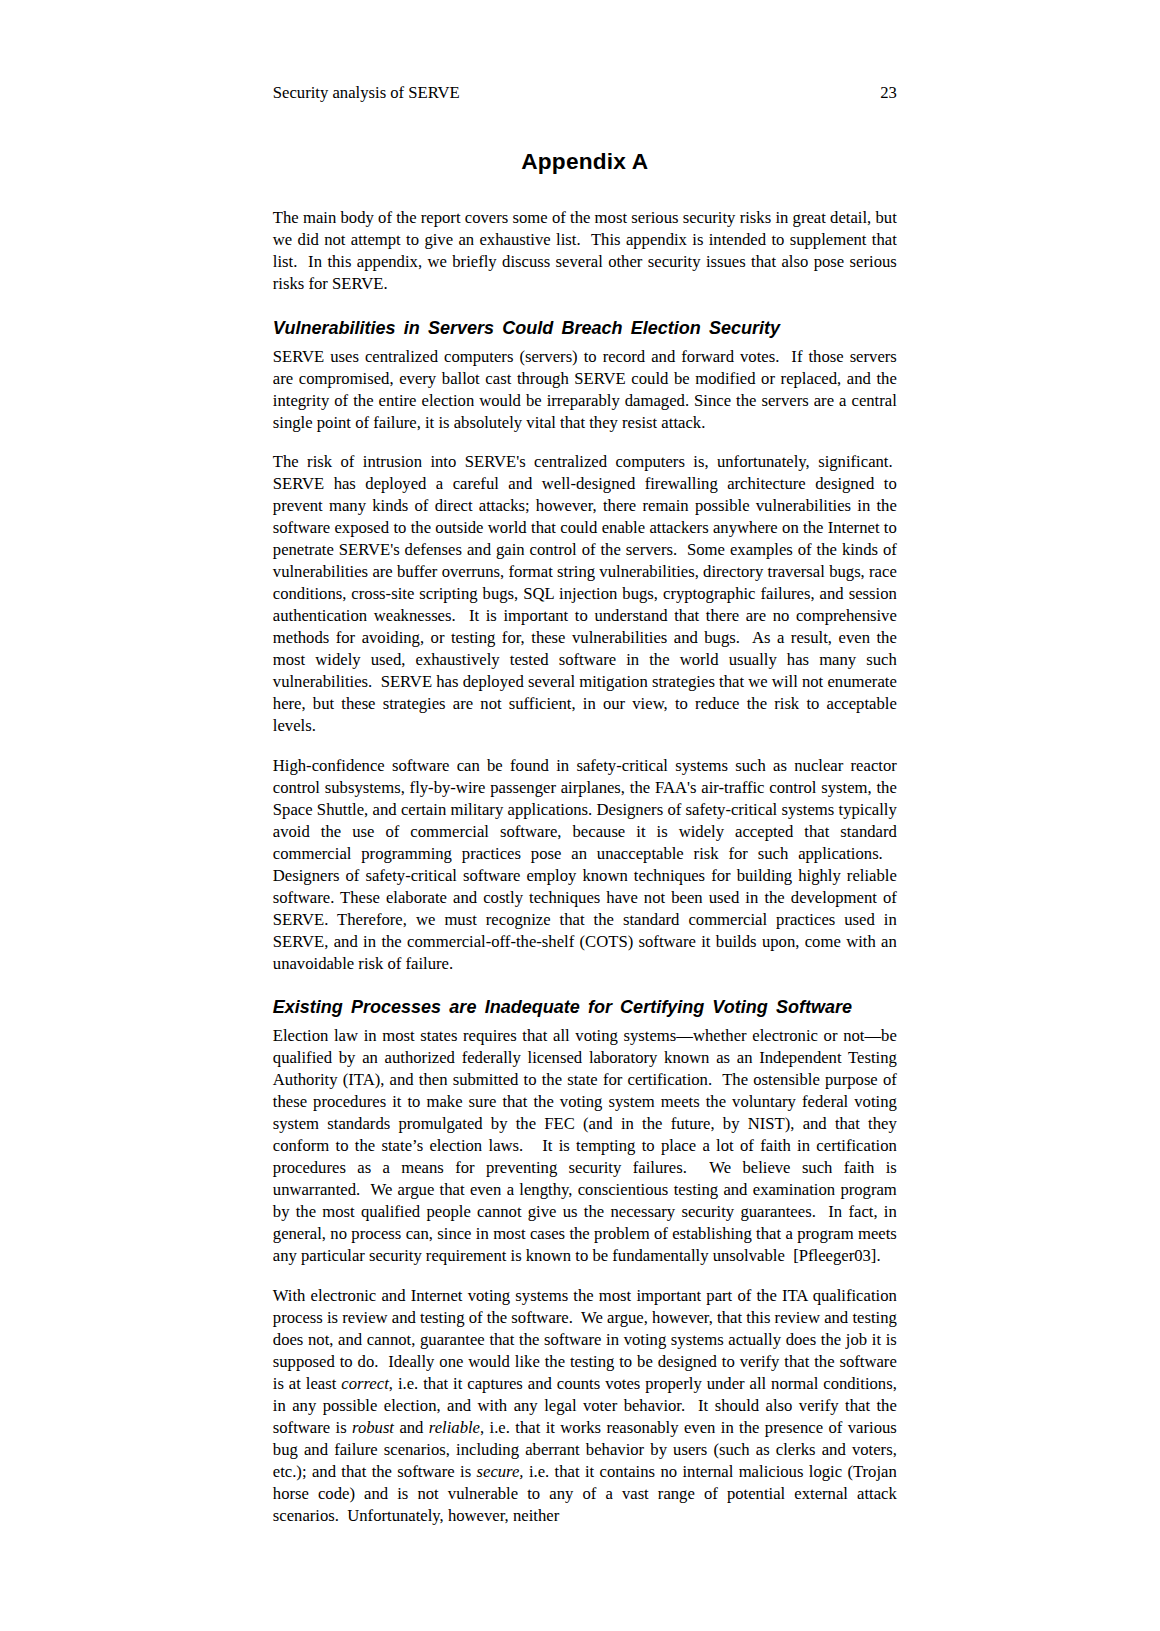Security analysis of SERVE 23
Appendix A
The main body of the report covers some of the most serious security risks in great detail, but we did not attempt to give an exhaustive list. This appendix is intended to supplement that list. In this appendix, we briefly discuss several other security issues that also pose serious risks for SERVE.
Vulnerabilities in Servers Could Breach Election Security
SERVE uses centralized computers (servers) to record and forward votes. If those servers are compromised, every ballot cast through SERVE could be modified or replaced, and the integrity of the entire election would be irreparably damaged. Since the servers are a central single point of failure, it is absolutely vital that they resist attack.
The risk of intrusion into SERVE's centralized computers is, unfortunately, significant. SERVE has deployed a careful and well-designed firewalling architecture designed to prevent many kinds of direct attacks; however, there remain possible vulnerabilities in the software exposed to the outside world that could enable attackers anywhere on the Internet to penetrate SERVE's defenses and gain control of the servers. Some examples of the kinds of vulnerabilities are buffer overruns, format string vulnerabilities, directory traversal bugs, race conditions, cross-site scripting bugs, SQL injection bugs, cryptographic failures, and session authentication weaknesses. It is important to understand that there are no comprehensive methods for avoiding, or testing for, these vulnerabilities and bugs. As a result, even the most widely used, exhaustively tested software in the world usually has many such vulnerabilities. SERVE has deployed several mitigation strategies that we will not enumerate here, but these strategies are not sufficient, in our view, to reduce the risk to acceptable levels.
High-confidence software can be found in safety-critical systems such as nuclear reactor control subsystems, fly-by-wire passenger airplanes, the FAA's air-traffic control system, the Space Shuttle, and certain military applications. Designers of safety-critical systems typically avoid the use of commercial software, because it is widely accepted that standard commercial programming practices pose an unacceptable risk for such applications. Designers of safety-critical software employ known techniques for building highly reliable software. These elaborate and costly techniques have not been used in the development of SERVE. Therefore, we must recognize that the standard commercial practices used in SERVE, and in the commercial-off-the-shelf (COTS) software it builds upon, come with an unavoidable risk of failure.
Existing Processes are Inadequate for Certifying Voting Software
Election law in most states requires that all voting systems—whether electronic or not—be qualified by an authorized federally licensed laboratory known as an Independent Testing Authority (ITA), and then submitted to the state for certification. The ostensible purpose of these procedures it to make sure that the voting system meets the voluntary federal voting system standards promulgated by the FEC (and in the future, by NIST), and that they conform to the state’s election laws. It is tempting to place a lot of faith in certification procedures as a means for preventing security failures. We believe such faith is unwarranted. We argue that even a lengthy, conscientious testing and examination program by the most qualified people cannot give us the necessary security guarantees. In fact, in general, no process can, since in most cases the problem of establishing that a program meets any particular security requirement is known to be fundamentally unsolvable [Pfleeger03].
With electronic and Internet voting systems the most important part of the ITA qualification process is review and testing of the software. We argue, however, that this review and testing does not, and cannot, guarantee that the software in voting systems actually does the job it is supposed to do. Ideally one would like the testing to be designed to verify that the software is at least correct, i.e. that it captures and counts votes properly under all normal conditions, in any possible election, and with any legal voter behavior. It should also verify that the software is robust and reliable, i.e. that it works reasonably even in the presence of various bug and failure scenarios, including aberrant behavior by users (such as clerks and voters, etc.); and that the software is secure, i.e. that it contains no internal malicious logic (Trojan horse code) and is not vulnerable to any of a vast range of potential external attack scenarios. Unfortunately, however, neither